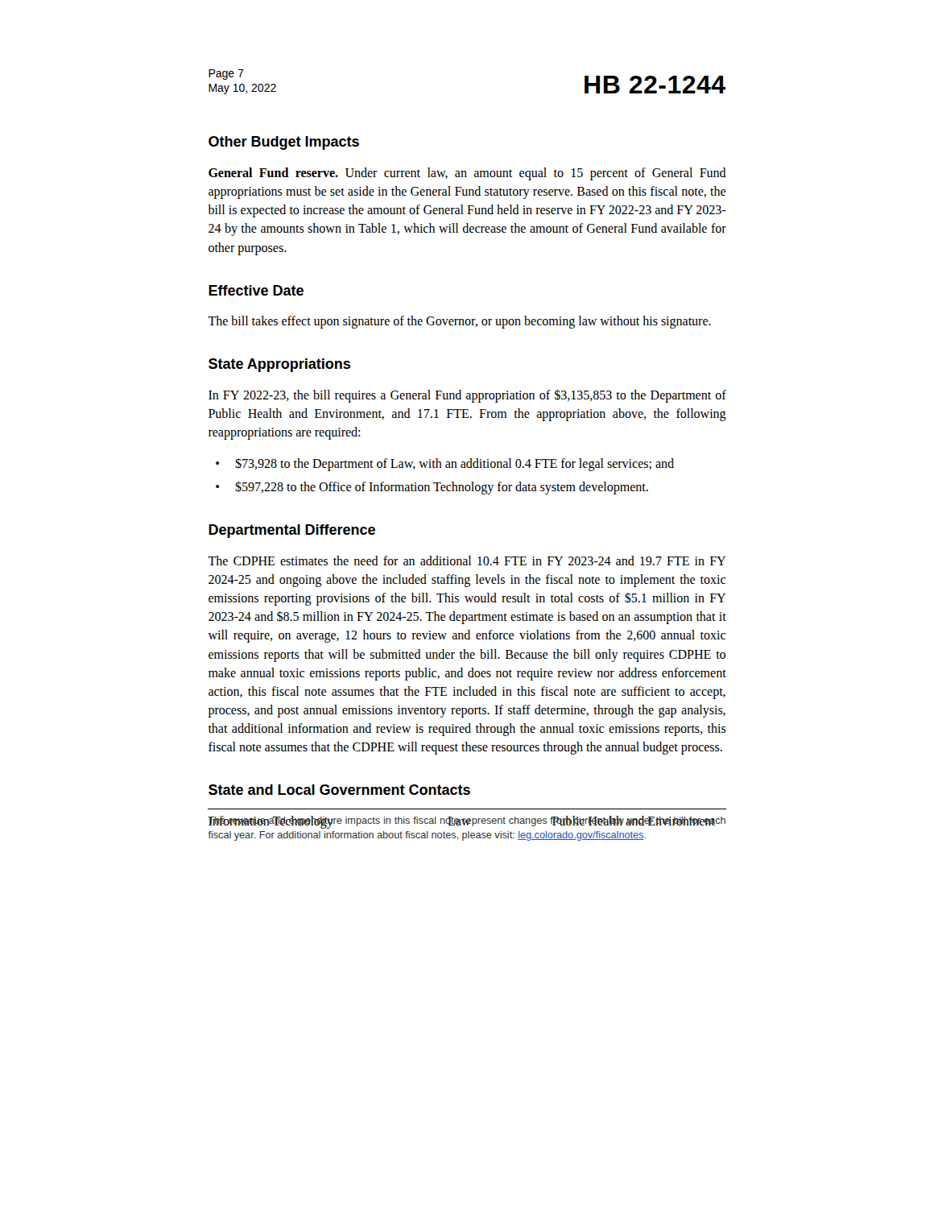Page 7
May 10, 2022
HB 22-1244
Other Budget Impacts
General Fund reserve. Under current law, an amount equal to 15 percent of General Fund appropriations must be set aside in the General Fund statutory reserve. Based on this fiscal note, the bill is expected to increase the amount of General Fund held in reserve in FY 2022-23 and FY 2023-24 by the amounts shown in Table 1, which will decrease the amount of General Fund available for other purposes.
Effective Date
The bill takes effect upon signature of the Governor, or upon becoming law without his signature.
State Appropriations
In FY 2022-23, the bill requires a General Fund appropriation of $3,135,853 to the Department of Public Health and Environment, and 17.1 FTE. From the appropriation above, the following reappropriations are required:
$73,928 to the Department of Law, with an additional 0.4 FTE for legal services; and
$597,228 to the Office of Information Technology for data system development.
Departmental Difference
The CDPHE estimates the need for an additional 10.4 FTE in FY 2023-24 and 19.7 FTE in FY 2024-25 and ongoing above the included staffing levels in the fiscal note to implement the toxic emissions reporting provisions of the bill. This would result in total costs of $5.1 million in FY 2023-24 and $8.5 million in FY 2024-25. The department estimate is based on an assumption that it will require, on average, 12 hours to review and enforce violations from the 2,600 annual toxic emissions reports that will be submitted under the bill. Because the bill only requires CDPHE to make annual toxic emissions reports public, and does not require review nor address enforcement action, this fiscal note assumes that the FTE included in this fiscal note are sufficient to accept, process, and post annual emissions inventory reports. If staff determine, through the gap analysis, that additional information and review is required through the annual toxic emissions reports, this fiscal note assumes that the CDPHE will request these resources through the annual budget process.
State and Local Government Contacts
Information Technology
Law
Public Health and Environment
The revenue and expenditure impacts in this fiscal note represent changes from current law under the bill for each fiscal year. For additional information about fiscal notes, please visit: leg.colorado.gov/fiscalnotes.